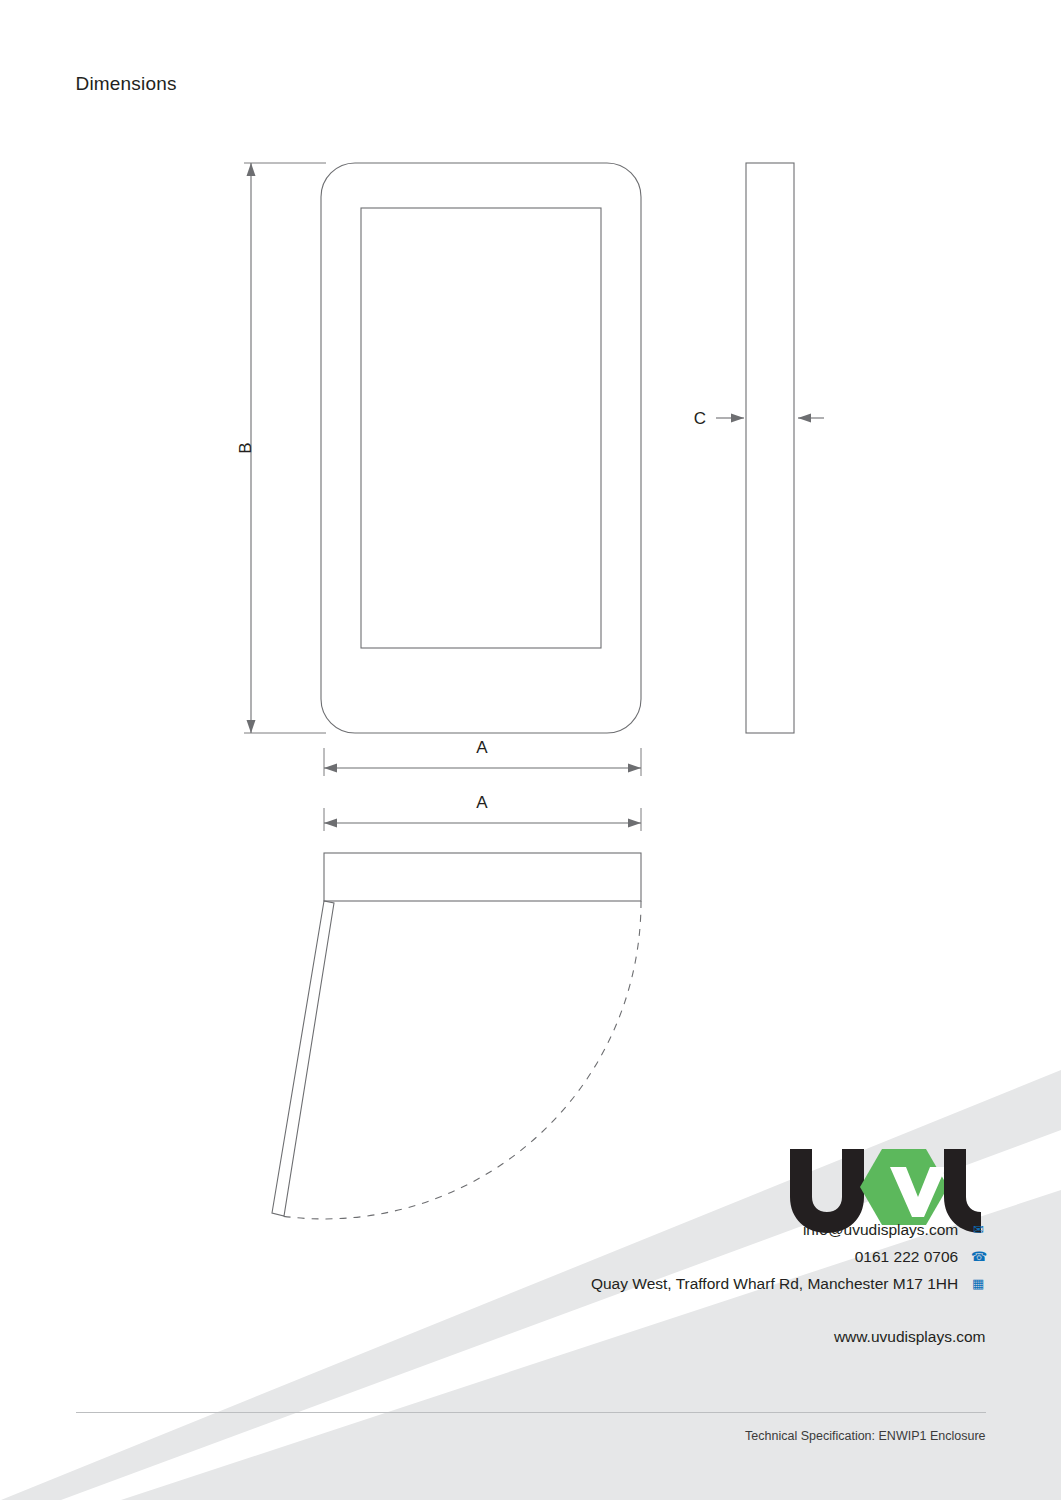Dimensions
B A A C
info@uvudisplays.com ✉
0161 222 0706 ☎
Quay West, Trafford Wharf Rd, Manchester M17 1HH ▦
www.uvudisplays.com
Technical Specification: ENWIP1 Enclosure